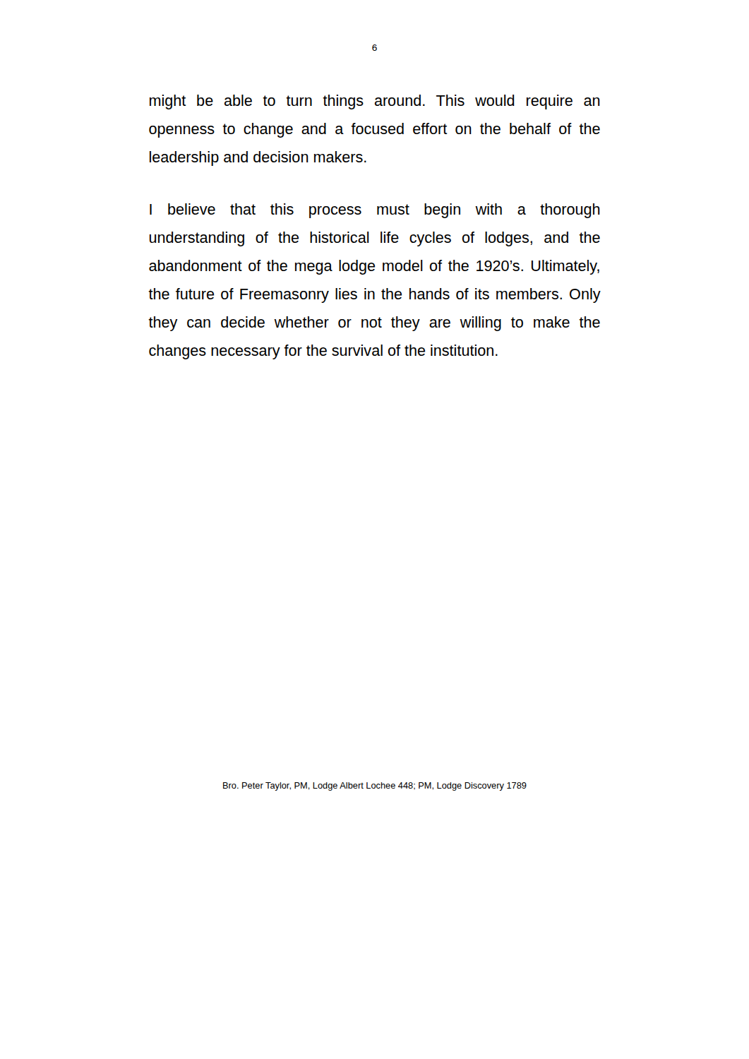6
might be able to turn things around. This would require an openness to change and a focused effort on the behalf of the leadership and decision makers.
I believe that this process must begin with a thorough understanding of the historical life cycles of lodges, and the abandonment of the mega lodge model of the 1920’s. Ultimately, the future of Freemasonry lies in the hands of its members. Only they can decide whether or not they are willing to make the changes necessary for the survival of the institution.
Bro. Peter Taylor, PM, Lodge Albert Lochee 448; PM, Lodge Discovery 1789